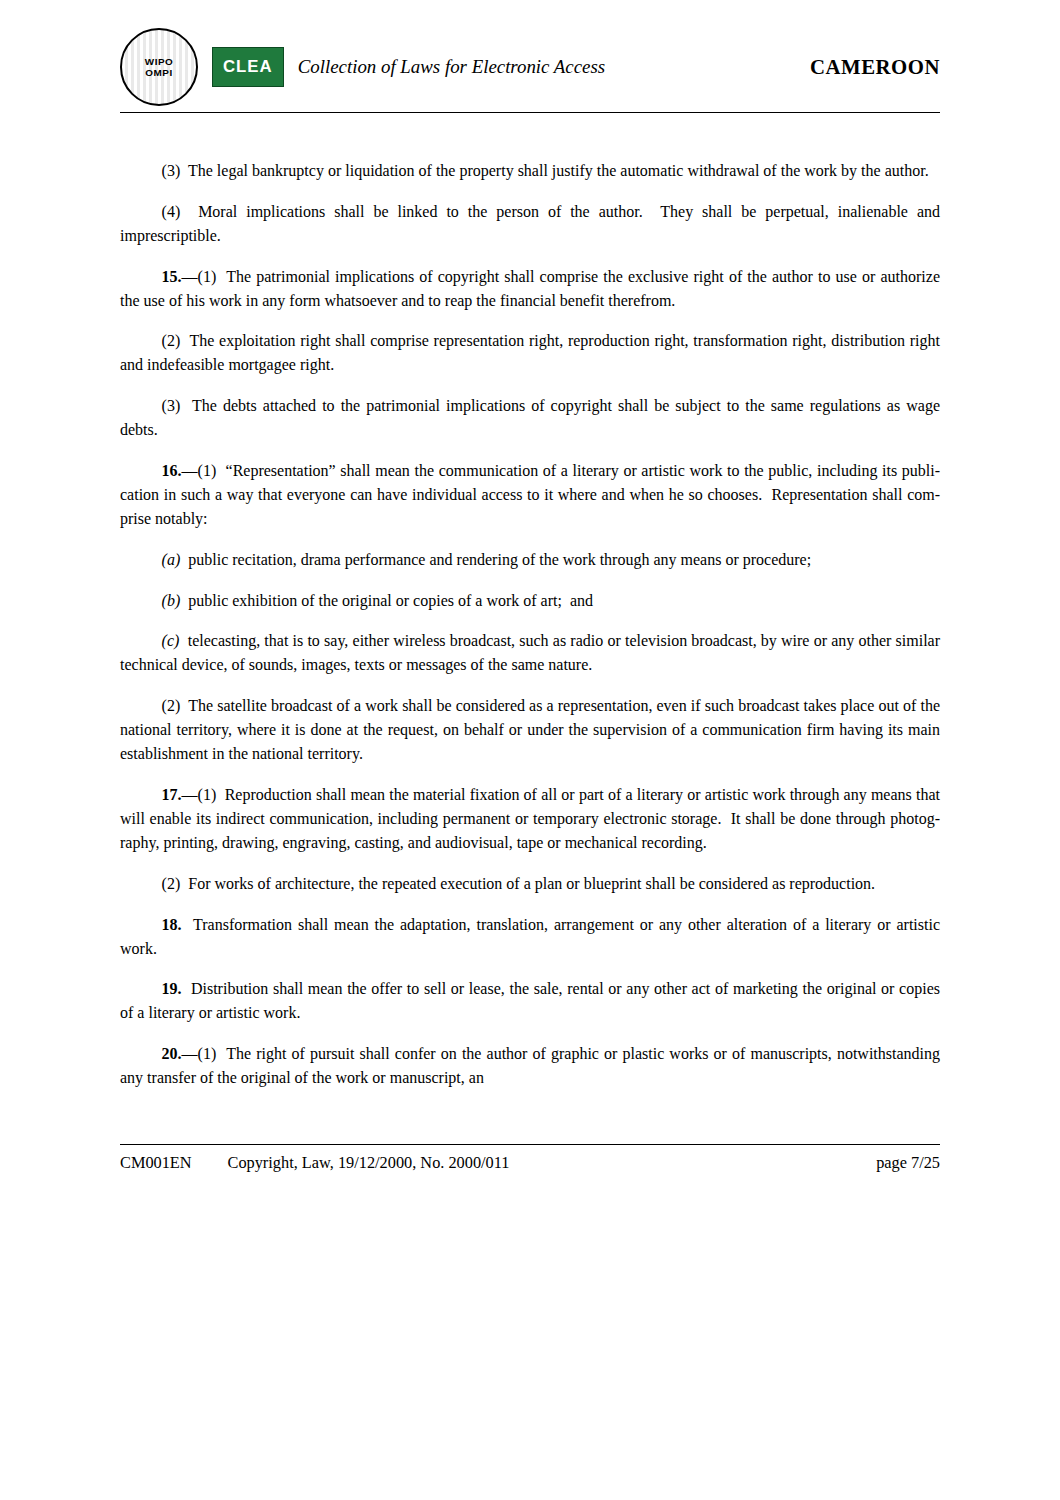WIPO OMPI
CLEA
Collection of Laws for Electronic Access
CAMEROON
(3) The legal bankruptcy or liquidation of the property shall justify the automatic withdrawal of the work by the author.
(4) Moral implications shall be linked to the person of the author. They shall be perpetual, inalienable and imprescriptible.
15.—(1) The patrimonial implications of copyright shall comprise the exclusive right of the author to use or authorize the use of his work in any form whatsoever and to reap the financial benefit therefrom.
(2) The exploitation right shall comprise representation right, reproduction right, transformation right, distribution right and indefeasible mortgagee right.
(3) The debts attached to the patrimonial implications of copyright shall be subject to the same regulations as wage debts.
16.—(1) “Representation” shall mean the communication of a literary or artistic work to the public, including its publication in such a way that everyone can have individual access to it where and when he so chooses. Representation shall comprise notably:
(a) public recitation, drama performance and rendering of the work through any means or procedure;
(b) public exhibition of the original or copies of a work of art; and
(c) telecasting, that is to say, either wireless broadcast, such as radio or television broadcast, by wire or any other similar technical device, of sounds, images, texts or messages of the same nature.
(2) The satellite broadcast of a work shall be considered as a representation, even if such broadcast takes place out of the national territory, where it is done at the request, on behalf or under the supervision of a communication firm having its main establishment in the national territory.
17.—(1) Reproduction shall mean the material fixation of all or part of a literary or artistic work through any means that will enable its indirect communication, including permanent or temporary electronic storage. It shall be done through photography, printing, drawing, engraving, casting, and audiovisual, tape or mechanical recording.
(2) For works of architecture, the repeated execution of a plan or blueprint shall be considered as reproduction.
18. Transformation shall mean the adaptation, translation, arrangement or any other alteration of a literary or artistic work.
19. Distribution shall mean the offer to sell or lease, the sale, rental or any other act of marketing the original or copies of a literary or artistic work.
20.—(1) The right of pursuit shall confer on the author of graphic or plastic works or of manuscripts, notwithstanding any transfer of the original of the work or manuscript, an
CM001EN Copyright, Law, 19/12/2000, No. 2000/011
page 7/25